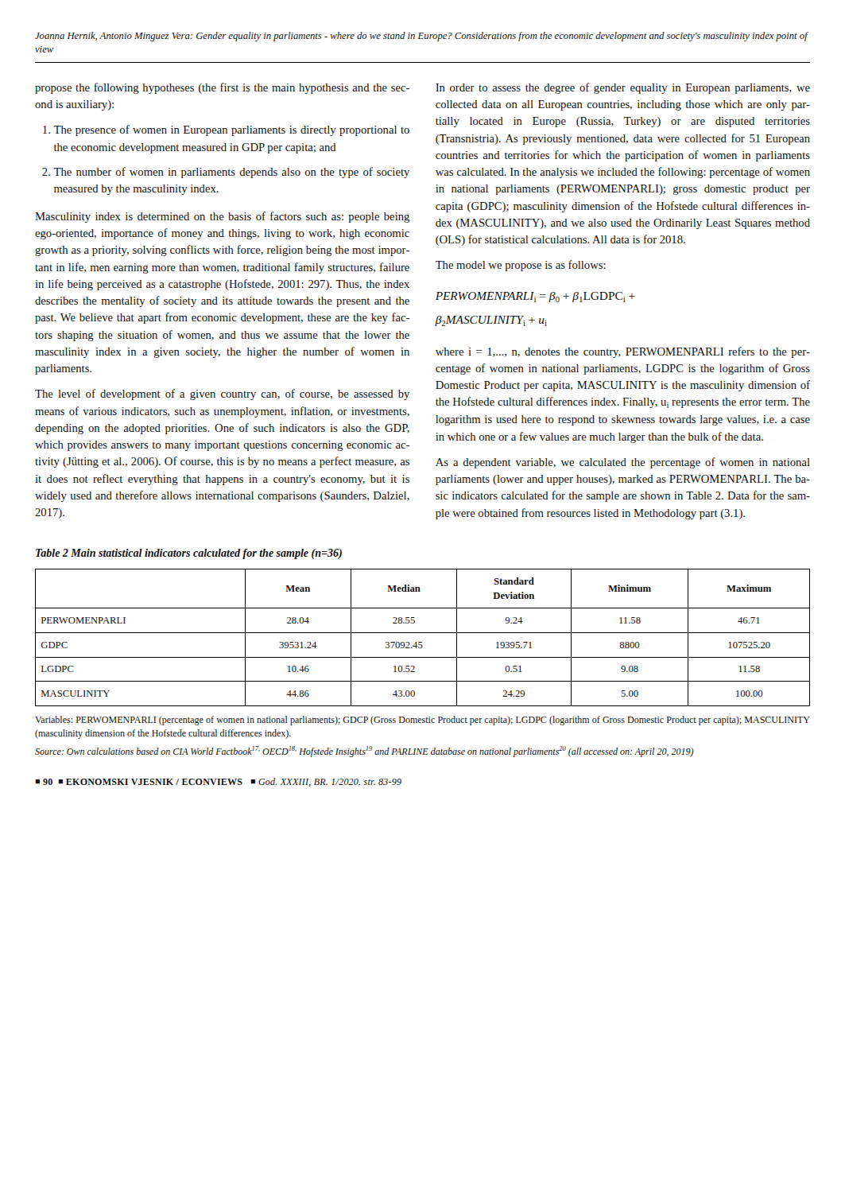Joanna Hernik, Antonio Minguez Vera: Gender equality in parliaments - where do we stand in Europe? Considerations from the economic development and society's masculinity index point of view
propose the following hypotheses (the first is the main hypothesis and the second is auxiliary):
The presence of women in European parliaments is directly proportional to the economic development measured in GDP per capita; and
The number of women in parliaments depends also on the type of society measured by the masculinity index.
Masculinity index is determined on the basis of factors such as: people being ego-oriented, importance of money and things, living to work, high economic growth as a priority, solving conflicts with force, religion being the most important in life, men earning more than women, traditional family structures, failure in life being perceived as a catastrophe (Hofstede, 2001: 297). Thus, the index describes the mentality of society and its attitude towards the present and the past. We believe that apart from economic development, these are the key factors shaping the situation of women, and thus we assume that the lower the masculinity index in a given society, the higher the number of women in parliaments.
The level of development of a given country can, of course, be assessed by means of various indicators, such as unemployment, inflation, or investments, depending on the adopted priorities. One of such indicators is also the GDP, which provides answers to many important questions concerning economic activity (Jütting et al., 2006). Of course, this is by no means a perfect measure, as it does not reflect everything that happens in a country's economy, but it is widely used and therefore allows international comparisons (Saunders, Dalziel, 2017).
In order to assess the degree of gender equality in European parliaments, we collected data on all European countries, including those which are only partially located in Europe (Russia, Turkey) or are disputed territories (Transnistria). As previously mentioned, data were collected for 51 European countries and territories for which the participation of women in parliaments was calculated. In the analysis we included the following: percentage of women in national parliaments (PERWOMENPARLI); gross domestic product per capita (GDPC); masculinity dimension of the Hofstede cultural differences index (MASCULINITY), and we also used the Ordinarily Least Squares method (OLS) for statistical calculations. All data is for 2018.
The model we propose is as follows:
PERWOMENPARLIi = β0 + β1LGDPCi +
β2MASCULINITYi + ui
where i = 1,..., n, denotes the country, PERWOMENPARLI refers to the percentage of women in national parliaments, LGDPC is the logarithm of Gross Domestic Product per capita, MASCULINITY is the masculinity dimension of the Hofstede cultural differences index. Finally, ui represents the error term. The logarithm is used here to respond to skewness towards large values, i.e. a case in which one or a few values are much larger than the bulk of the data.
As a dependent variable, we calculated the percentage of women in national parliaments (lower and upper houses), marked as PERWOMENPARLI. The basic indicators calculated for the sample are shown in Table 2. Data for the sample were obtained from resources listed in Methodology part (3.1).
Table 2 Main statistical indicators calculated for the sample (n=36)
| | Mean | Median | Standard Deviation | Minimum | Maximum |
| --- | --- | --- | --- | --- | --- |
| PERWOMENPARLI | 28.04 | 28.55 | 9.24 | 11.58 | 46.71 |
| GDPC | 39531.24 | 37092.45 | 19395.71 | 8800 | 107525.20 |
| LGDPC | 10.46 | 10.52 | 0.51 | 9.08 | 11.58 |
| MASCULINITY | 44.86 | 43.00 | 24.29 | 5.00 | 100.00 |
Variables: PERWOMENPARLI (percentage of women in national parliaments); GDCP (Gross Domestic Product per capita); LGDPC (logarithm of Gross Domestic Product per capita); MASCULINITY (masculinity dimension of the Hofstede cultural differences index).
Source: Own calculations based on CIA World Factbook17, OECD18, Hofstede Insights19 and PARLINE database on national parliaments20 (all accessed on: April 20, 2019)
■ 90 ■ EKONOMSKI VJESNIK / ECONVIEWS ■ God. XXXIII, BR. 1/2020. str. 83-99